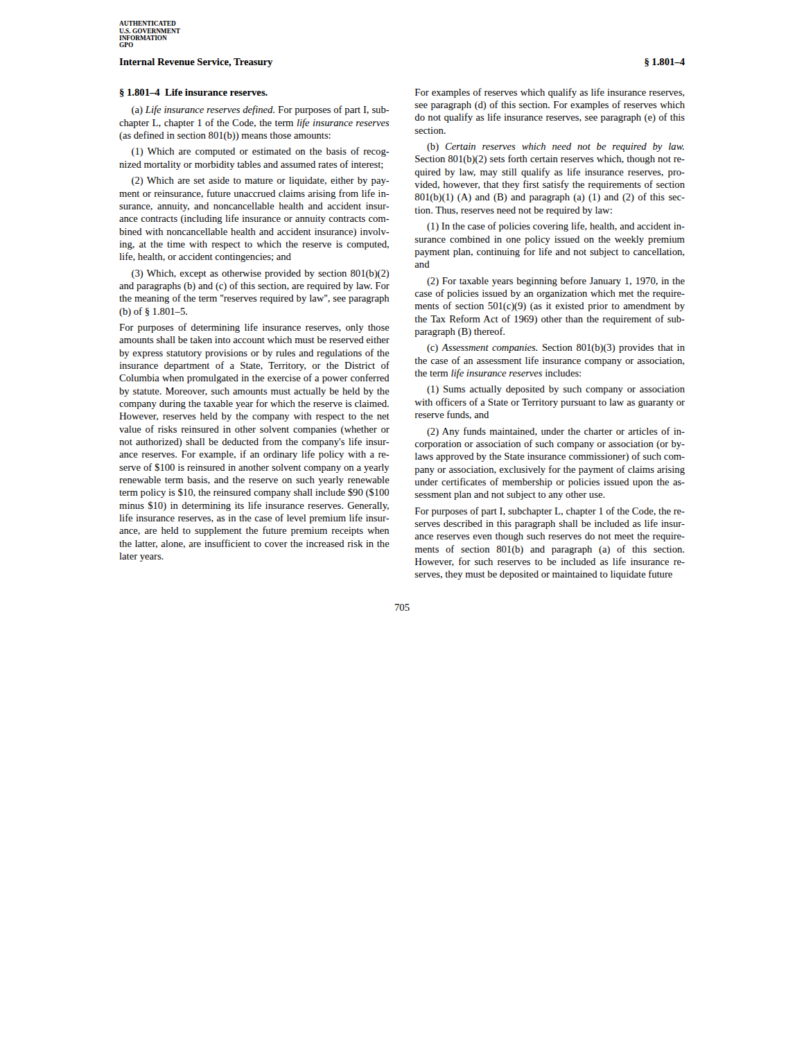Authenticated
U.S. Government
Information
GPO
Internal Revenue Service, Treasury § 1.801–4
§ 1.801–4 Life insurance reserves.
(a) Life insurance reserves defined. For purposes of part I, subchapter L, chapter 1 of the Code, the term life insurance reserves (as defined in section 801(b)) means those amounts:
(1) Which are computed or estimated on the basis of recognized mortality or morbidity tables and assumed rates of interest;
(2) Which are set aside to mature or liquidate, either by payment or reinsurance, future unaccrued claims arising from life insurance, annuity, and noncancellable health and accident insurance contracts (including life insurance or annuity contracts combined with noncancellable health and accident insurance) involving, at the time with respect to which the reserve is computed, life, health, or accident contingencies; and
(3) Which, except as otherwise provided by section 801(b)(2) and paragraphs (b) and (c) of this section, are required by law. For the meaning of the term ''reserves required by law'', see paragraph (b) of § 1.801–5.
For purposes of determining life insurance reserves, only those amounts shall be taken into account which must be reserved either by express statutory provisions or by rules and regulations of the insurance department of a State, Territory, or the District of Columbia when promulgated in the exercise of a power conferred by statute. Moreover, such amounts must actually be held by the company during the taxable year for which the reserve is claimed. However, reserves held by the company with respect to the net value of risks reinsured in other solvent companies (whether or not authorized) shall be deducted from the company's life insurance reserves. For example, if an ordinary life policy with a reserve of $100 is reinsured in another solvent company on a yearly renewable term basis, and the reserve on such yearly renewable term policy is $10, the reinsured company shall include $90 ($100 minus $10) in determining its life insurance reserves. Generally, life insurance reserves, as in the case of level premium life insurance, are held to supplement the future premium receipts when the latter, alone, are insufficient to cover the increased risk in the later years.
For examples of reserves which qualify as life insurance reserves, see paragraph (d) of this section. For examples of reserves which do not qualify as life insurance reserves, see paragraph (e) of this section.
(b) Certain reserves which need not be required by law. Section 801(b)(2) sets forth certain reserves which, though not required by law, may still qualify as life insurance reserves, provided, however, that they first satisfy the requirements of section 801(b)(1) (A) and (B) and paragraph (a) (1) and (2) of this section. Thus, reserves need not be required by law:
(1) In the case of policies covering life, health, and accident insurance combined in one policy issued on the weekly premium payment plan, continuing for life and not subject to cancellation, and
(2) For taxable years beginning before January 1, 1970, in the case of policies issued by an organization which met the requirements of section 501(c)(9) (as it existed prior to amendment by the Tax Reform Act of 1969) other than the requirement of subparagraph (B) thereof.
(c) Assessment companies. Section 801(b)(3) provides that in the case of an assessment life insurance company or association, the term life insurance reserves includes:
(1) Sums actually deposited by such company or association with officers of a State or Territory pursuant to law as guaranty or reserve funds, and
(2) Any funds maintained, under the charter or articles of incorporation or association of such company or association (or bylaws approved by the State insurance commissioner) of such company or association, exclusively for the payment of claims arising under certificates of membership or policies issued upon the assessment plan and not subject to any other use.
For purposes of part I, subchapter L, chapter 1 of the Code, the reserves described in this paragraph shall be included as life insurance reserves even though such reserves do not meet the requirements of section 801(b) and paragraph (a) of this section. However, for such reserves to be included as life insurance reserves, they must be deposited or maintained to liquidate future
705